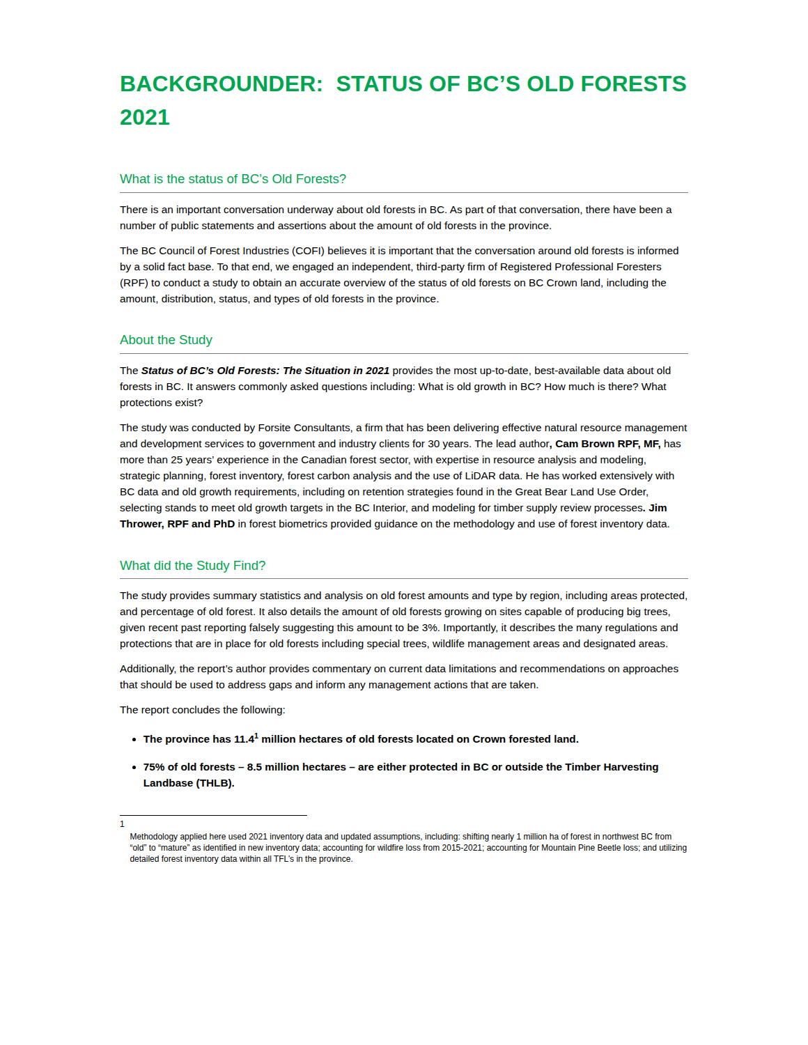BACKGROUNDER: STATUS OF BC’S OLD FORESTS 2021
What is the status of BC’s Old Forests?
There is an important conversation underway about old forests in BC. As part of that conversation, there have been a number of public statements and assertions about the amount of old forests in the province.
The BC Council of Forest Industries (COFI) believes it is important that the conversation around old forests is informed by a solid fact base. To that end, we engaged an independent, third-party firm of Registered Professional Foresters (RPF) to conduct a study to obtain an accurate overview of the status of old forests on BC Crown land, including the amount, distribution, status, and types of old forests in the province.
About the Study
The Status of BC’s Old Forests: The Situation in 2021 provides the most up-to-date, best-available data about old forests in BC. It answers commonly asked questions including: What is old growth in BC? How much is there? What protections exist?
The study was conducted by Forsite Consultants, a firm that has been delivering effective natural resource management and development services to government and industry clients for 30 years. The lead author, Cam Brown RPF, MF, has more than 25 years’ experience in the Canadian forest sector, with expertise in resource analysis and modeling, strategic planning, forest inventory, forest carbon analysis and the use of LiDAR data. He has worked extensively with BC data and old growth requirements, including on retention strategies found in the Great Bear Land Use Order, selecting stands to meet old growth targets in the BC Interior, and modeling for timber supply review processes. Jim Thrower, RPF and PhD in forest biometrics provided guidance on the methodology and use of forest inventory data.
What did the Study Find?
The study provides summary statistics and analysis on old forest amounts and type by region, including areas protected, and percentage of old forest. It also details the amount of old forests growing on sites capable of producing big trees, given recent past reporting falsely suggesting this amount to be 3%. Importantly, it describes the many regulations and protections that are in place for old forests including special trees, wildlife management areas and designated areas.
Additionally, the report’s author provides commentary on current data limitations and recommendations on approaches that should be used to address gaps and inform any management actions that are taken.
The report concludes the following:
The province has 11.41 million hectares of old forests located on Crown forested land.
75% of old forests – 8.5 million hectares – are either protected in BC or outside the Timber Harvesting Landbase (THLB).
1
Methodology applied here used 2021 inventory data and updated assumptions, including: shifting nearly 1 million ha of forest in northwest BC from “old” to “mature” as identified in new inventory data; accounting for wildfire loss from 2015-2021; accounting for Mountain Pine Beetle loss; and utilizing detailed forest inventory data within all TFL’s in the province.